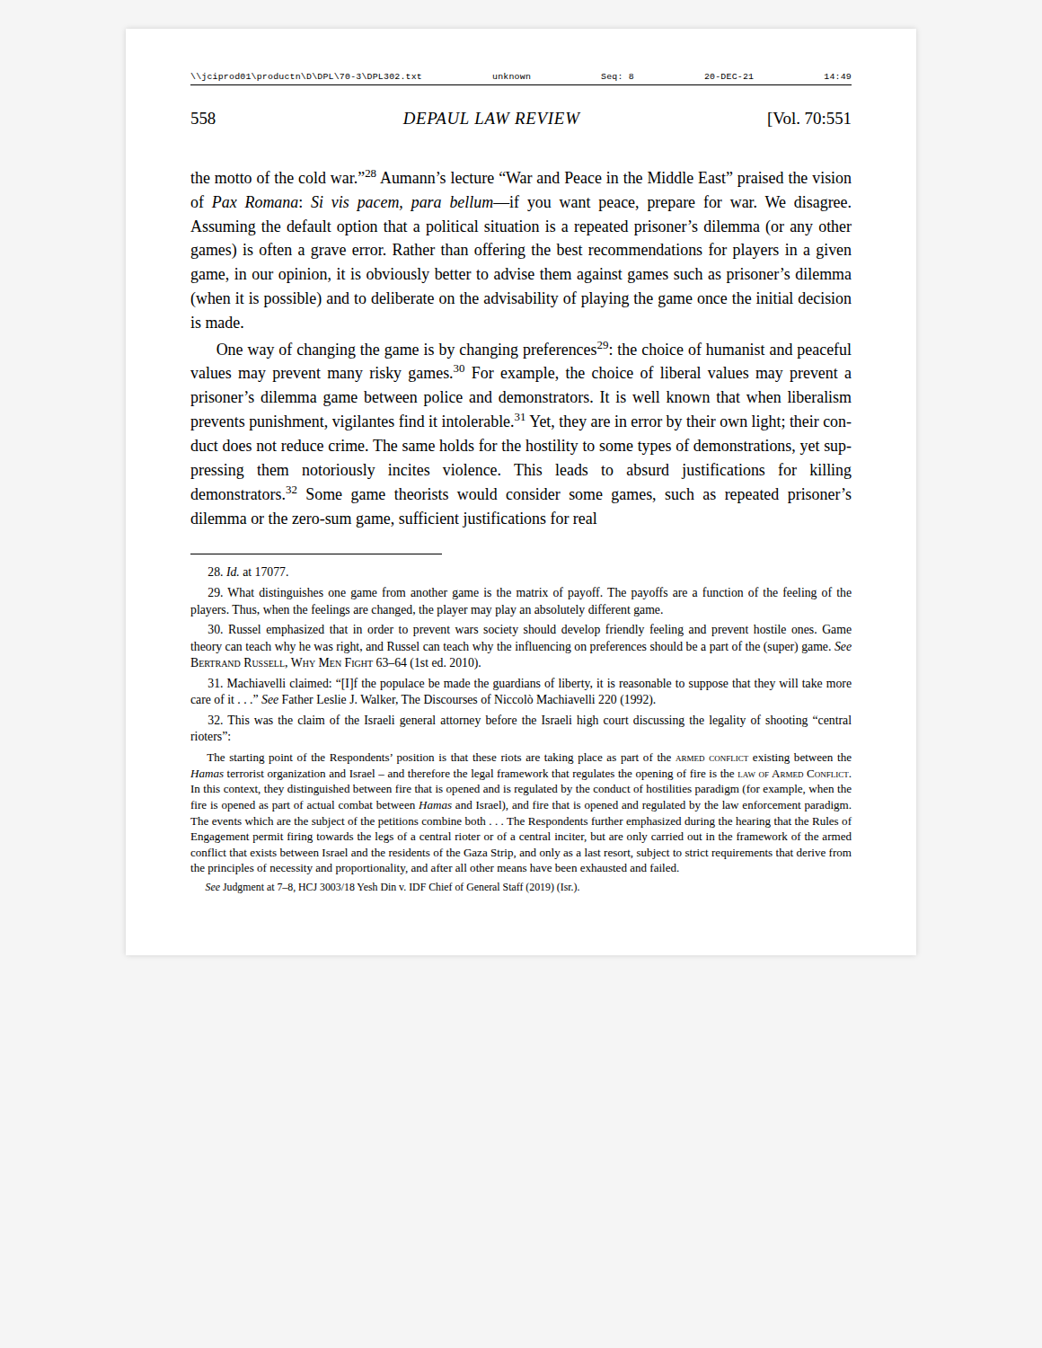\\jciprod01\productn\D\DPL\70-3\DPL302.txt unknown Seq: 8 20-DEC-21 14:49
558 DEPAUL LAW REVIEW [Vol. 70:551
the motto of the cold war.”28 Aumann’s lecture “War and Peace in the Middle East” praised the vision of Pax Romana: Si vis pacem, para bellum—if you want peace, prepare for war. We disagree. Assuming the default option that a political situation is a repeated prisoner’s dilemma (or any other games) is often a grave error. Rather than offering the best recommendations for players in a given game, in our opinion, it is obviously better to advise them against games such as prisoner’s dilemma (when it is possible) and to deliberate on the advisability of playing the game once the initial decision is made.
One way of changing the game is by changing preferences29: the choice of humanist and peaceful values may prevent many risky games.30 For example, the choice of liberal values may prevent a prisoner’s dilemma game between police and demonstrators. It is well known that when liberalism prevents punishment, vigilantes find it intolerable.31 Yet, they are in error by their own light; their conduct does not reduce crime. The same holds for the hostility to some types of demonstrations, yet suppressing them notoriously incites violence. This leads to absurd justifications for killing demonstrators.32 Some game theorists would consider some games, such as repeated prisoner’s dilemma or the zero-sum game, sufficient justifications for real
28. Id. at 17077.
29. What distinguishes one game from another game is the matrix of payoff. The payoffs are a function of the feeling of the players. Thus, when the feelings are changed, the player may play an absolutely different game.
30. Russel emphasized that in order to prevent wars society should develop friendly feeling and prevent hostile ones. Game theory can teach why he was right, and Russel can teach why the influencing on preferences should be a part of the (super) game. See Bertrand Russell, Why Men Fight 63–64 (1st ed. 2010).
31. Machiavelli claimed: “[I]f the populace be made the guardians of liberty, it is reasonable to suppose that they will take more care of it . . .” See Father Leslie J. Walker, The Discourses of Niccolò Machiavelli 220 (1992).
32. This was the claim of the Israeli general attorney before the Israeli high court discussing the legality of shooting “central rioters”:
The starting point of the Respondents’ position is that these riots are taking place as part of the armed conflict existing between the Hamas terrorist organization and Israel – and therefore the legal framework that regulates the opening of fire is the law of Armed Conflict. In this context, they distinguished between fire that is opened and is regulated by the conduct of hostilities paradigm (for example, when the fire is opened as part of actual combat between Hamas and Israel), and fire that is opened and regulated by the law enforcement paradigm. The events which are the subject of the petitions combine both . . . The Respondents further emphasized during the hearing that the Rules of Engagement permit firing towards the legs of a central rioter or of a central inciter, but are only carried out in the framework of the armed conflict that exists between Israel and the residents of the Gaza Strip, and only as a last resort, subject to strict requirements that derive from the principles of necessity and proportionality, and after all other means have been exhausted and failed.
See Judgment at 7–8, HCJ 3003/18 Yesh Din v. IDF Chief of General Staff (2019) (Isr.).